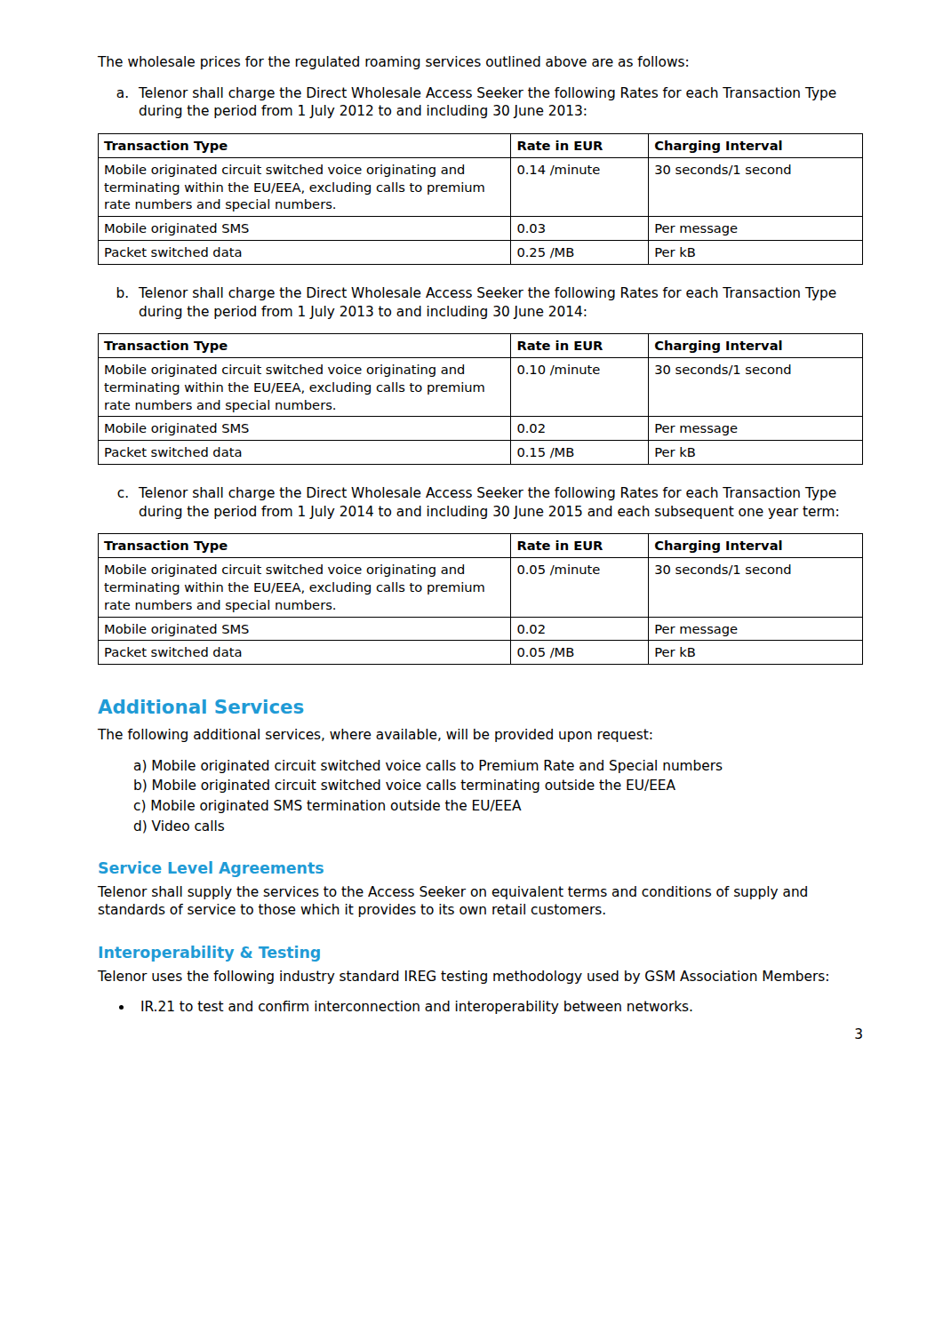The wholesale prices for the regulated roaming services outlined above are as follows:
Telenor shall charge the Direct Wholesale Access Seeker the following Rates for each Transaction Type during the period from 1 July 2012 to and including 30 June 2013:
| Transaction Type | Rate in EUR | Charging Interval |
| --- | --- | --- |
| Mobile originated circuit switched voice originating and terminating within the EU/EEA, excluding calls to premium rate numbers and special numbers. | 0.14 /minute | 30 seconds/1 second |
| Mobile originated SMS | 0.03 | Per message |
| Packet switched data | 0.25 /MB | Per kB |
Telenor shall charge the Direct Wholesale Access Seeker the following Rates for each Transaction Type during the period from 1 July 2013 to and including 30 June 2014:
| Transaction Type | Rate in EUR | Charging Interval |
| --- | --- | --- |
| Mobile originated circuit switched voice originating and terminating within the EU/EEA, excluding calls to premium rate numbers and special numbers. | 0.10 /minute | 30 seconds/1 second |
| Mobile originated SMS | 0.02 | Per message |
| Packet switched data | 0.15 /MB | Per kB |
Telenor shall charge the Direct Wholesale Access Seeker the following Rates for each Transaction Type during the period from 1 July 2014 to and including 30 June 2015 and each subsequent one year term:
| Transaction Type | Rate in EUR | Charging Interval |
| --- | --- | --- |
| Mobile originated circuit switched voice originating and terminating within the EU/EEA, excluding calls to premium rate numbers and special numbers. | 0.05 /minute | 30 seconds/1 second |
| Mobile originated SMS | 0.02 | Per message |
| Packet switched data | 0.05 /MB | Per kB |
Additional Services
The following additional services, where available, will be provided upon request:
a) Mobile originated circuit switched voice calls to Premium Rate and Special numbers
b) Mobile originated circuit switched voice calls terminating outside the EU/EEA
c) Mobile originated SMS termination outside the EU/EEA
d) Video calls
Service Level Agreements
Telenor shall supply the services to the Access Seeker on equivalent terms and conditions of supply and standards of service to those which it provides to its own retail customers.
Interoperability & Testing
Telenor uses the following industry standard IREG testing methodology used by GSM Association Members:
IR.21 to test and confirm interconnection and interoperability between networks.
3